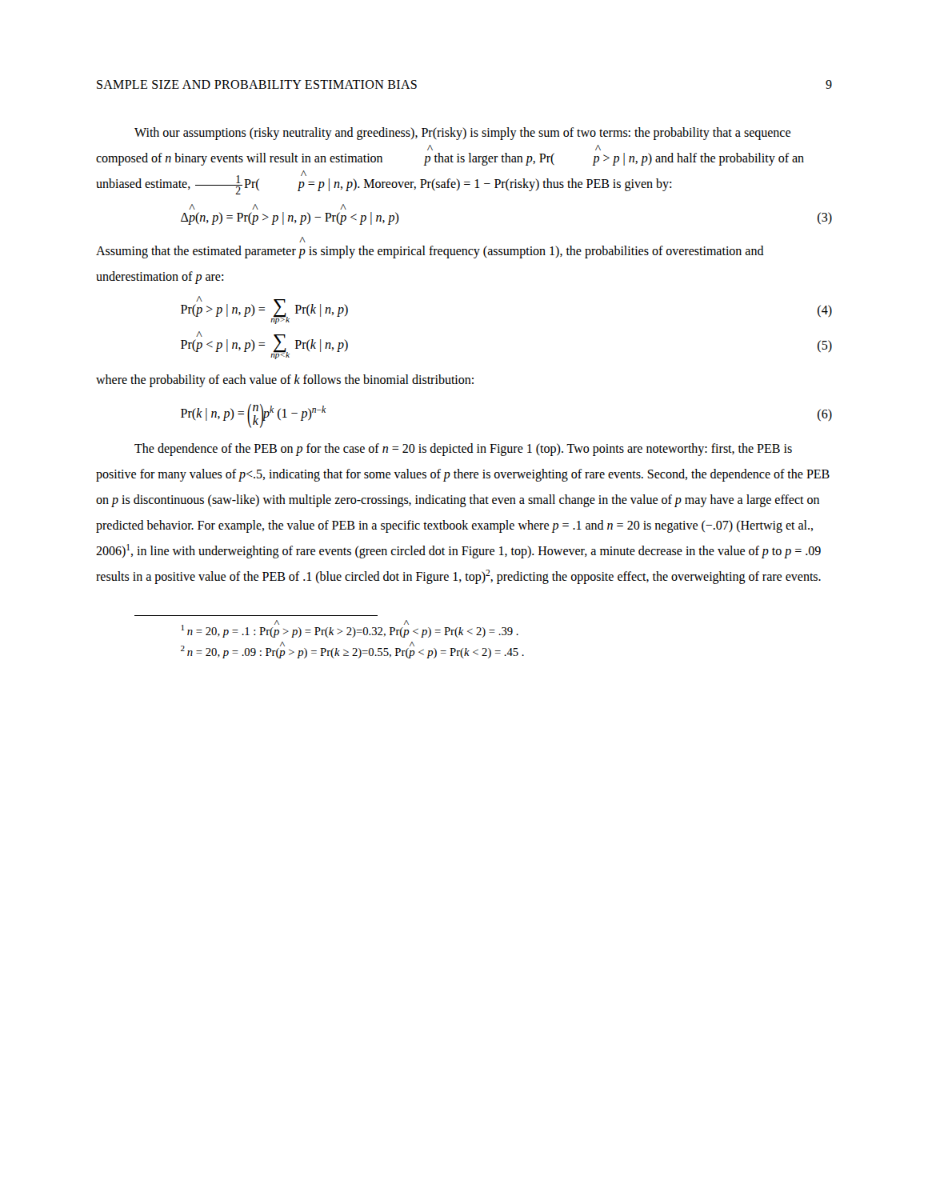SAMPLE SIZE AND PROBABILITY ESTIMATION BIAS 9
With our assumptions (risky neutrality and greediness), Pr(risky) is simply the sum of two terms: the probability that a sequence composed of n binary events will result in an estimation p that is larger than p, Pr(p > p | n, p) and half the probability of an unbiased estimate, 12 Pr(p = p | n, p). Moreover, Pr(safe) = 1 − Pr(risky) thus the PEB is given by:
Δp(n, p) = Pr(p > p | n, p) − Pr(p < p | n, p) (3)
Assuming that the estimated parameter p is simply the empirical frequency (assumption 1), the probabilities of overestimation and underestimation of p are:
Pr(p > p | n, p) = ∑np>k Pr(k | n, p) (4)
Pr(p < p | n, p) = ∑np<k Pr(k | n, p) (5)
where the probability of each value of k follows the binomial distribution:
Pr(k | n, p) = nk pk (1 − p)n−k (6)
The dependence of the PEB on p for the case of n = 20 is depicted in Figure 1 (top). Two points are noteworthy: first, the PEB is positive for many values of p<.5, indicating that for some values of p there is overweighting of rare events. Second, the dependence of the PEB on p is discontinuous (saw-like) with multiple zero-crossings, indicating that even a small change in the value of p may have a large effect on predicted behavior. For example, the value of PEB in a specific textbook example where p = .1 and n = 20 is negative (−.07) (Hertwig et al., 2006)1, in line with underweighting of rare events (green circled dot in Figure 1, top). However, a minute decrease in the value of p to p = .09 results in a positive value of the PEB of .1 (blue circled dot in Figure 1, top)2, predicting the opposite effect, the overweighting of rare events.
1 n = 20, p = .1 : Pr(p > p) = Pr(k > 2)=0.32, Pr(p < p) = Pr(k < 2) = .39 .
2 n = 20, p = .09 : Pr(p > p) = Pr(k ≥ 2)=0.55, Pr(p < p) = Pr(k < 2) = .45 .